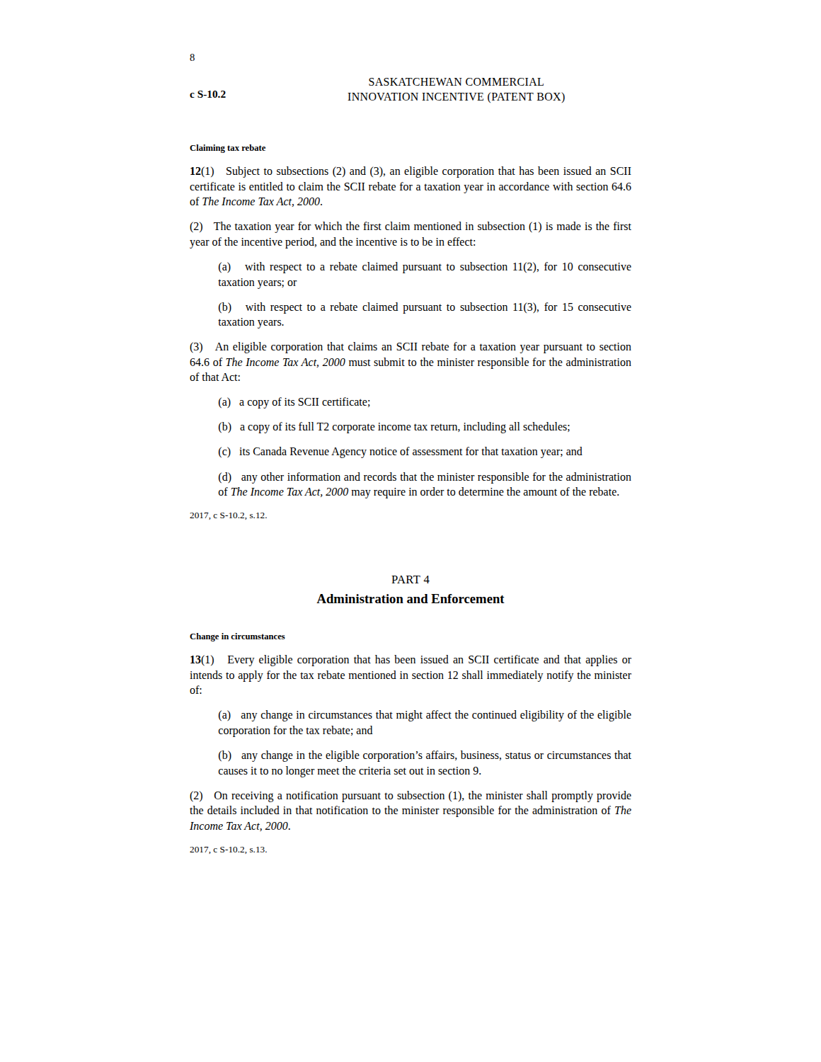8
c S-10.2
SASKATCHEWAN COMMERCIAL INNOVATION INCENTIVE (PATENT BOX)
Claiming tax rebate
12(1) Subject to subsections (2) and (3), an eligible corporation that has been issued an SCII certificate is entitled to claim the SCII rebate for a taxation year in accordance with section 64.6 of The Income Tax Act, 2000.
(2) The taxation year for which the first claim mentioned in subsection (1) is made is the first year of the incentive period, and the incentive is to be in effect:
(a) with respect to a rebate claimed pursuant to subsection 11(2), for 10 consecutive taxation years; or
(b) with respect to a rebate claimed pursuant to subsection 11(3), for 15 consecutive taxation years.
(3) An eligible corporation that claims an SCII rebate for a taxation year pursuant to section 64.6 of The Income Tax Act, 2000 must submit to the minister responsible for the administration of that Act:
(a) a copy of its SCII certificate;
(b) a copy of its full T2 corporate income tax return, including all schedules;
(c) its Canada Revenue Agency notice of assessment for that taxation year; and
(d) any other information and records that the minister responsible for the administration of The Income Tax Act, 2000 may require in order to determine the amount of the rebate.
2017, c S-10.2, s.12.
PART 4 Administration and Enforcement
Change in circumstances
13(1) Every eligible corporation that has been issued an SCII certificate and that applies or intends to apply for the tax rebate mentioned in section 12 shall immediately notify the minister of:
(a) any change in circumstances that might affect the continued eligibility of the eligible corporation for the tax rebate; and
(b) any change in the eligible corporation’s affairs, business, status or circumstances that causes it to no longer meet the criteria set out in section 9.
(2) On receiving a notification pursuant to subsection (1), the minister shall promptly provide the details included in that notification to the minister responsible for the administration of The Income Tax Act, 2000.
2017, c S-10.2, s.13.